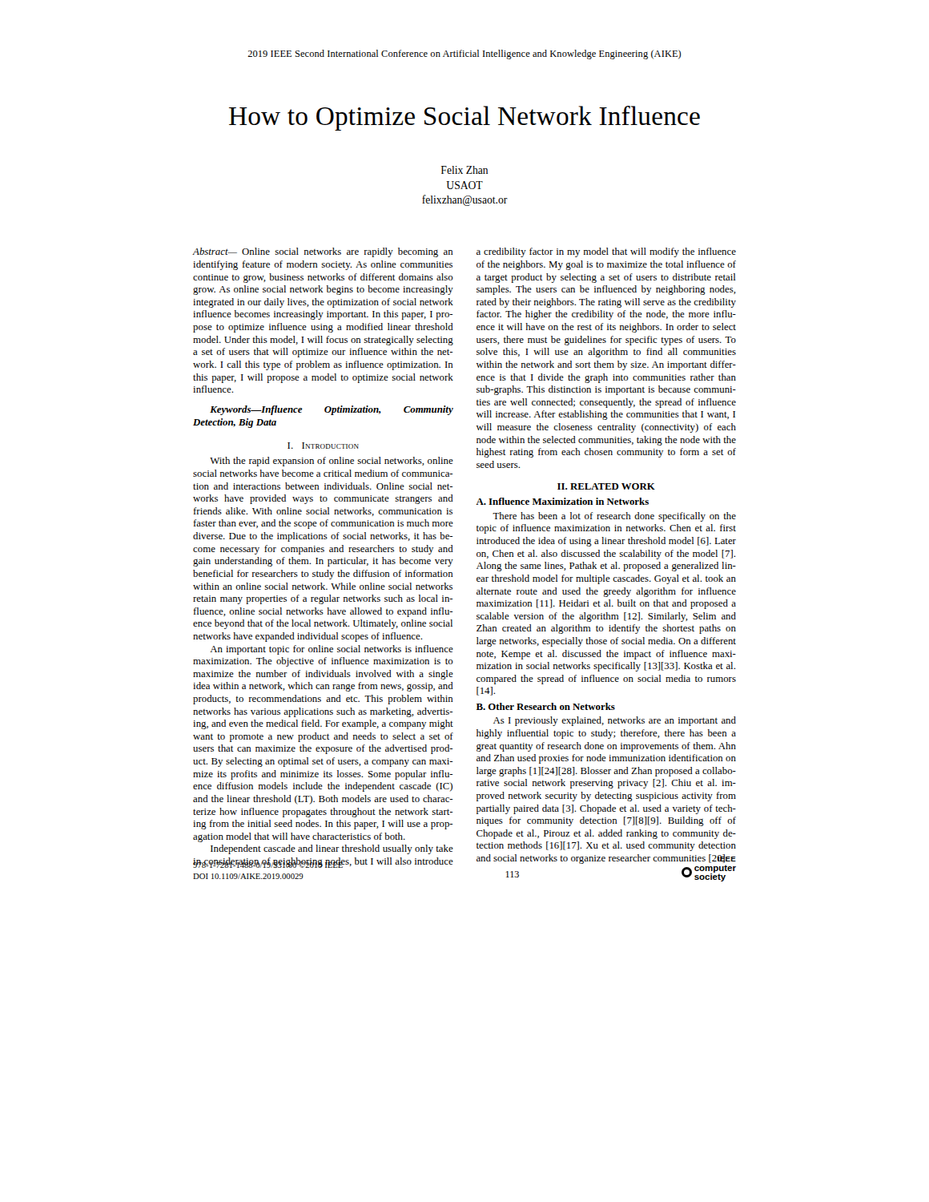2019 IEEE Second International Conference on Artificial Intelligence and Knowledge Engineering (AIKE)
How to Optimize Social Network Influence
Felix Zhan
USAOT
felixzhan@usaot.or
Abstract— Online social networks are rapidly becoming an identifying feature of modern society. As online communities continue to grow, business networks of different domains also grow. As online social network begins to become increasingly integrated in our daily lives, the optimization of social network influence becomes increasingly important. In this paper, I propose to optimize influence using a modified linear threshold model. Under this model, I will focus on strategically selecting a set of users that will optimize our influence within the network. I call this type of problem as influence optimization. In this paper, I will propose a model to optimize social network influence.
Keywords—Influence Optimization, Community Detection, Big Data
I. Introduction
With the rapid expansion of online social networks, online social networks have become a critical medium of communication and interactions between individuals. Online social networks have provided ways to communicate strangers and friends alike. With online social networks, communication is faster than ever, and the scope of communication is much more diverse. Due to the implications of social networks, it has become necessary for companies and researchers to study and gain understanding of them. In particular, it has become very beneficial for researchers to study the diffusion of information within an online social network. While online social networks retain many properties of a regular networks such as local influence, online social networks have allowed to expand influence beyond that of the local network. Ultimately, online social networks have expanded individual scopes of influence.
An important topic for online social networks is influence maximization. The objective of influence maximization is to maximize the number of individuals involved with a single idea within a network, which can range from news, gossip, and products, to recommendations and etc. This problem within networks has various applications such as marketing, advertising, and even the medical field. For example, a company might want to promote a new product and needs to select a set of users that can maximize the exposure of the advertised product. By selecting an optimal set of users, a company can maximize its profits and minimize its losses. Some popular influence diffusion models include the independent cascade (IC) and the linear threshold (LT). Both models are used to characterize how influence propagates throughout the network starting from the initial seed nodes. In this paper, I will use a propagation model that will have characteristics of both.
Independent cascade and linear threshold usually only take in consideration of neighboring nodes, but I will also introduce a credibility factor in my model that will modify the influence of the neighbors. My goal is to maximize the total influence of a target product by selecting a set of users to distribute retail samples. The users can be influenced by neighboring nodes, rated by their neighbors. The rating will serve as the credibility factor. The higher the credibility of the node, the more influence it will have on the rest of its neighbors. In order to select users, there must be guidelines for specific types of users. To solve this, I will use an algorithm to find all communities within the network and sort them by size. An important difference is that I divide the graph into communities rather than sub-graphs. This distinction is important is because communities are well connected; consequently, the spread of influence will increase. After establishing the communities that I want, I will measure the closeness centrality (connectivity) of each node within the selected communities, taking the node with the highest rating from each chosen community to form a set of seed users.
II. RELATED WORK
A. Influence Maximization in Networks
There has been a lot of research done specifically on the topic of influence maximization in networks. Chen et al. first introduced the idea of using a linear threshold model [6]. Later on, Chen et al. also discussed the scalability of the model [7]. Along the same lines, Pathak et al. proposed a generalized linear threshold model for multiple cascades. Goyal et al. took an alternate route and used the greedy algorithm for influence maximization [11]. Heidari et al. built on that and proposed a scalable version of the algorithm [12]. Similarly, Selim and Zhan created an algorithm to identify the shortest paths on large networks, especially those of social media. On a different note, Kempe et al. discussed the impact of influence maximization in social networks specifically [13][33]. Kostka et al. compared the spread of influence on social media to rumors [14].
B. Other Research on Networks
As I previously explained, networks are an important and highly influential topic to study; therefore, there has been a great quantity of research done on improvements of them. Ahn and Zhan used proxies for node immunization identification on large graphs [1][24][28]. Blosser and Zhan proposed a collaborative social network preserving privacy [2]. Chiu et al. improved network security by detecting suspicious activity from partially paired data [3]. Chopade et al. used a variety of techniques for community detection [7][8][9]. Building off of Chopade et al., Pirouz et al. added ranking to community detection methods [16][17]. Xu et al. used community detection and social networks to organize researcher communities [20].
978-1-7281-1488-0/19/$31.00 ©2019 IEEE
DOI 10.1109/AIKE.2019.00029
113
IEEE computer society